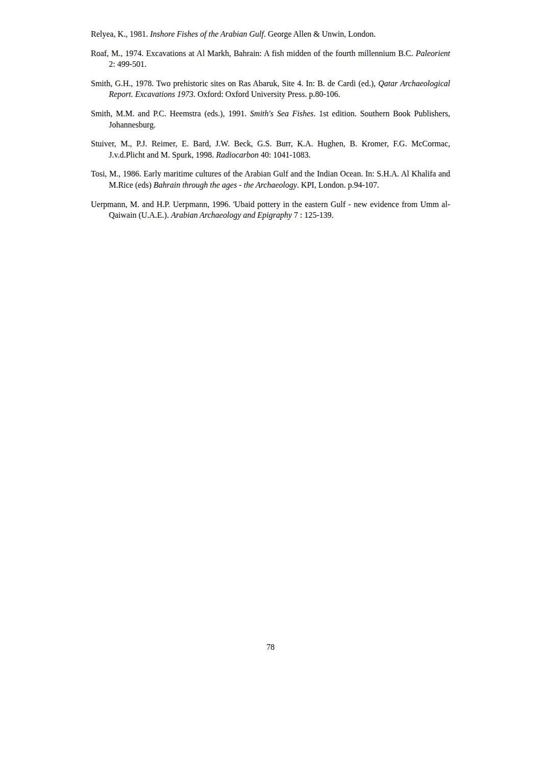Relyea, K., 1981. Inshore Fishes of the Arabian Gulf. George Allen & Unwin, London.
Roaf, M., 1974. Excavations at Al Markh, Bahrain: A fish midden of the fourth millennium B.C. Paleorient 2: 499-501.
Smith, G.H., 1978. Two prehistoric sites on Ras Abaruk, Site 4. In: B. de Cardi (ed.), Qatar Archaeological Report. Excavations 1973. Oxford: Oxford University Press. p.80-106.
Smith, M.M. and P.C. Heemstra (eds.), 1991. Smith's Sea Fishes. 1st edition. Southern Book Publishers, Johannesburg.
Stuiver, M., P.J. Reimer, E. Bard, J.W. Beck, G.S. Burr, K.A. Hughen, B. Kromer, F.G. McCormac, J.v.d.Plicht and M. Spurk, 1998. Radiocarbon 40: 1041-1083.
Tosi, M., 1986. Early maritime cultures of the Arabian Gulf and the Indian Ocean. In: S.H.A. Al Khalifa and M.Rice (eds) Bahrain through the ages - the Archaeology. KPI, London. p.94-107.
Uerpmann, M. and H.P. Uerpmann, 1996. 'Ubaid pottery in the eastern Gulf - new evidence from Umm al-Qaiwain (U.A.E.). Arabian Archaeology and Epigraphy 7 : 125-139.
78